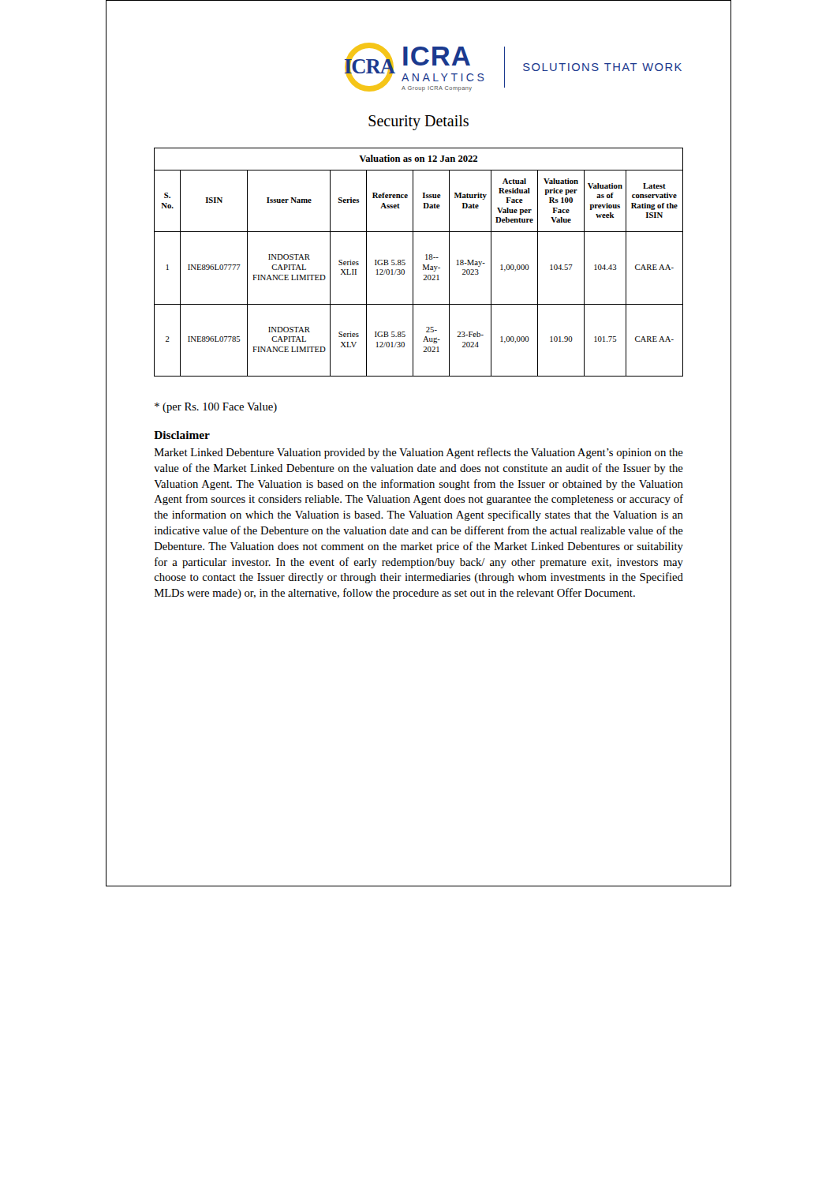ICRA
ICRA ANALYTICS A Group ICRA Company
SOLUTIONS THAT WORK
Security Details
Valuation as on 12 Jan 2022
| S. No. | ISIN | Issuer Name | Series | Reference Asset | Issue Date | Maturity Date | Actual Residual Face Value per Debenture | Valuation price per Rs 100 Face Value | Valuation as of previous week | Latest conservative Rating of the ISIN |
| --- | --- | --- | --- | --- | --- | --- | --- | --- | --- | --- |
| 1 | INE896L07777 | INDOSTAR CAPITAL FINANCE LIMITED | Series XLII | IGB 5.85 12/01/30 | 18-- May- 2021 | 18-May- 2023 | 1,00,000 | 104.57 | 104.43 | CARE AA- |
| 2 | INE896L07785 | INDOSTAR CAPITAL FINANCE LIMITED | Series XLV | IGB 5.85 12/01/30 | 25- Aug- 2021 | 23-Feb- 2024 | 1,00,000 | 101.90 | 101.75 | CARE AA- |
* (per Rs. 100 Face Value)
Disclaimer
Market Linked Debenture Valuation provided by the Valuation Agent reflects the Valuation Agent’s opinion on the value of the Market Linked Debenture on the valuation date and does not constitute an audit of the Issuer by the Valuation Agent. The Valuation is based on the information sought from the Issuer or obtained by the Valuation Agent from sources it considers reliable. The Valuation Agent does not guarantee the completeness or accuracy of the information on which the Valuation is based. The Valuation Agent specifically states that the Valuation is an indicative value of the Debenture on the valuation date and can be different from the actual realizable value of the Debenture. The Valuation does not comment on the market price of the Market Linked Debentures or suitability for a particular investor. In the event of early redemption/buy back/ any other premature exit, investors may choose to contact the Issuer directly or through their intermediaries (through whom investments in the Specified MLDs were made) or, in the alternative, follow the procedure as set out in the relevant Offer Document.